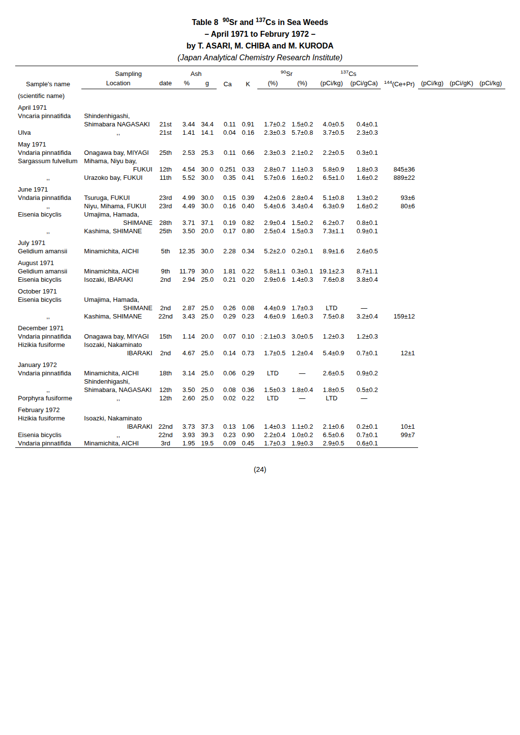Table 8 90 Sr and 137 Cs in Sea Weeds
– April 1971 to Februry 1972 –
by T. ASARI, M. CHIBA and M. KURODA
(Japan Analytical Chemistry Research Institute)
| Sample's name | Sampling | Ash | Ca | K | 90 Sr | 137 Cs | 144 (Ce+Pr) |
| --- | --- | --- | --- | --- | --- | --- | --- |
| Location | date | % | g | (%) | (%) | (pCi/kg) | (pCi/gCa) | (pCi/kg) | (pCi/gK) | (pCi/kg) |
| (scientific name) |
| April 1971 |
| Vncaria pinnatifida | Shindenhigashi, | | | | | | | | | | |
| | Shimabara NAGASAKI | 21st | 3.44 | 34.4 | 0.11 | 0.91 | 1.7±0.2 | 1.5±0.2 | 4.0±0.5 | 0.4±0.1 | |
| Ulva | ,, | 21st | 1.41 | 14.1 | 0.04 | 0.16 | 2.3±0.3 | 5.7±0.8 | 3.7±0.5 | 2.3±0.3 | |
| May 1971 |
| Vndaria pinnatifida | Onagawa bay, MIYAGI | 25th | 2.53 | 25.3 | 0.11 | 0.66 | 2.3±0.3 | 2.1±0.2 | 2.2±0.5 | 0.3±0.1 | |
| Sargassum fulvellum | Mihama, Niyu bay, | | | | | | | | | | |
| | FUKUI | 12th | 4.54 | 30.0 | 0.251 | 0.33 | 2.8±0.7 | 1.1±0.3 | 5.8±0.9 | 1.8±0.3 | 845±36 |
| ,, | Urazoko bay, FUKUI | 11th | 5.52 | 30.0 | 0.35 | 0.41 | 5.7±0.6 | 1.6±0.2 | 6.5±1.0 | 1.6±0.2 | 889±22 |
| June 1971 |
| Vndaria pinnatifida | Tsuruga, FUKUI | 23rd | 4.99 | 30.0 | 0.15 | 0.39 | 4.2±0.6 | 2.8±0.4 | 5.1±0.8 | 1.3±0.2 | 93±6 |
| ,, | Niyu, Mihama, FUKUI | 23rd | 4.49 | 30.0 | 0.16 | 0.40 | 5.4±0.6 | 3.4±0.4 | 6.3±0.9 | 1.6±0.2 | 80±6 |
| Eisenia bicyclis | Umajima, Hamada, | | | | | | | | | | |
| | SHIMANE | 28th | 3.71 | 37.1 | 0.19 | 0.82 | 2.9±0.4 | 1.5±0.2 | 6.2±0.7 | 0.8±0.1 | |
| ,, | Kashima, SHIMANE | 25th | 3.50 | 20.0 | 0.17 | 0.80 | 2.5±0.4 | 1.5±0.3 | 7.3±1.1 | 0.9±0.1 | |
| July 1971 |
| Gelidium amansii | Minamichita, AICHI | 5th | 12.35 | 30.0 | 2.28 | 0.34 | 5.2±2.0 | 0.2±0.1 | 8.9±1.6 | 2.6±0.5 | |
| August 1971 |
| Gelidium amansii | Minamichita, AICHI | 9th | 11.79 | 30.0 | 1.81 | 0.22 | 5.8±1.1 | 0.3±0.1 | 19.1±2.3 | 8.7±1.1 | |
| Eisenia bicyclis | Isozaki, IBARAKI | 2nd | 2.94 | 25.0 | 0.21 | 0.20 | 2.9±0.6 | 1.4±0.3 | 7.6±0.8 | 3.8±0.4 | |
| October 1971 |
| Eisenia bicyclis | Umajima, Hamada, | | | | | | | | | | |
| | SHIMANE | 2nd | 2.87 | 25.0 | 0.26 | 0.08 | 4.4±0.9 | 1.7±0.3 | LTD | — | |
| ,, | Kashima, SHIMANE | 22nd | 3.43 | 25.0 | 0.29 | 0.23 | 4.6±0.9 | 1.6±0.3 | 7.5±0.8 | 3.2±0.4 | 159±12 |
| December 1971 |
| Vndaria pinnatifida | Onagawa bay, MIYAGI | 15th | 1.14 | 20.0 | 0.07 | 0.10 | : 2.1±0.3 | 3.0±0.5 | 1.2±0.3 | 1.2±0.3 | |
| Hizikia fusiforme | Isozaki, Nakaminato | | | | | | | | | | |
| | IBARAKI | 2nd | 4.67 | 25.0 | 0.14 | 0.73 | 1.7±0.5 | 1.2±0.4 | 5.4±0.9 | 0.7±0.1 | 12±1 |
| January 1972 |
| Vndaria pinnatifida | Minamichita, AICHI | 18th | 3.14 | 25.0 | 0.06 | 0.29 | LTD | — | 2.6±0.5 | 0.9±0.2 | |
| | Shindenhigashi, | | | | | | | | | | |
| ,, | Shimabara, NAGASAKI | 12th | 3.50 | 25.0 | 0.08 | 0.36 | 1.5±0.3 | 1.8±0.4 | 1.8±0.5 | 0.5±0.2 | |
| Porphyra fusiforme | ,, | 12th | 2.60 | 25.0 | 0.02 | 0.22 | LTD | — | LTD | — | |
| February 1972 |
| Hizikia fusiforme | Isoazki, Nakaminato | | | | | | | | | | |
| | IBARAKI | 22nd | 3.73 | 37.3 | 0.13 | 1.06 | 1.4±0.3 | 1.1±0.2 | 2.1±0.6 | 0.2±0.1 | 10±1 |
| Eisenia bicyclis | ,, | 22nd | 3.93 | 39.3 | 0.23 | 0.90 | 2.2±0.4 | 1.0±0.2 | 6.5±0.6 | 0.7±0.1 | 99±7 |
| Vndaria pinnatifida | Minamichita, AICHI | 3rd | 1.95 | 19.5 | 0.09 | 0.45 | 1.7±0.3 | 1.9±0.3 | 2.9±0.5 | 0.6±0.1 | |
(24)